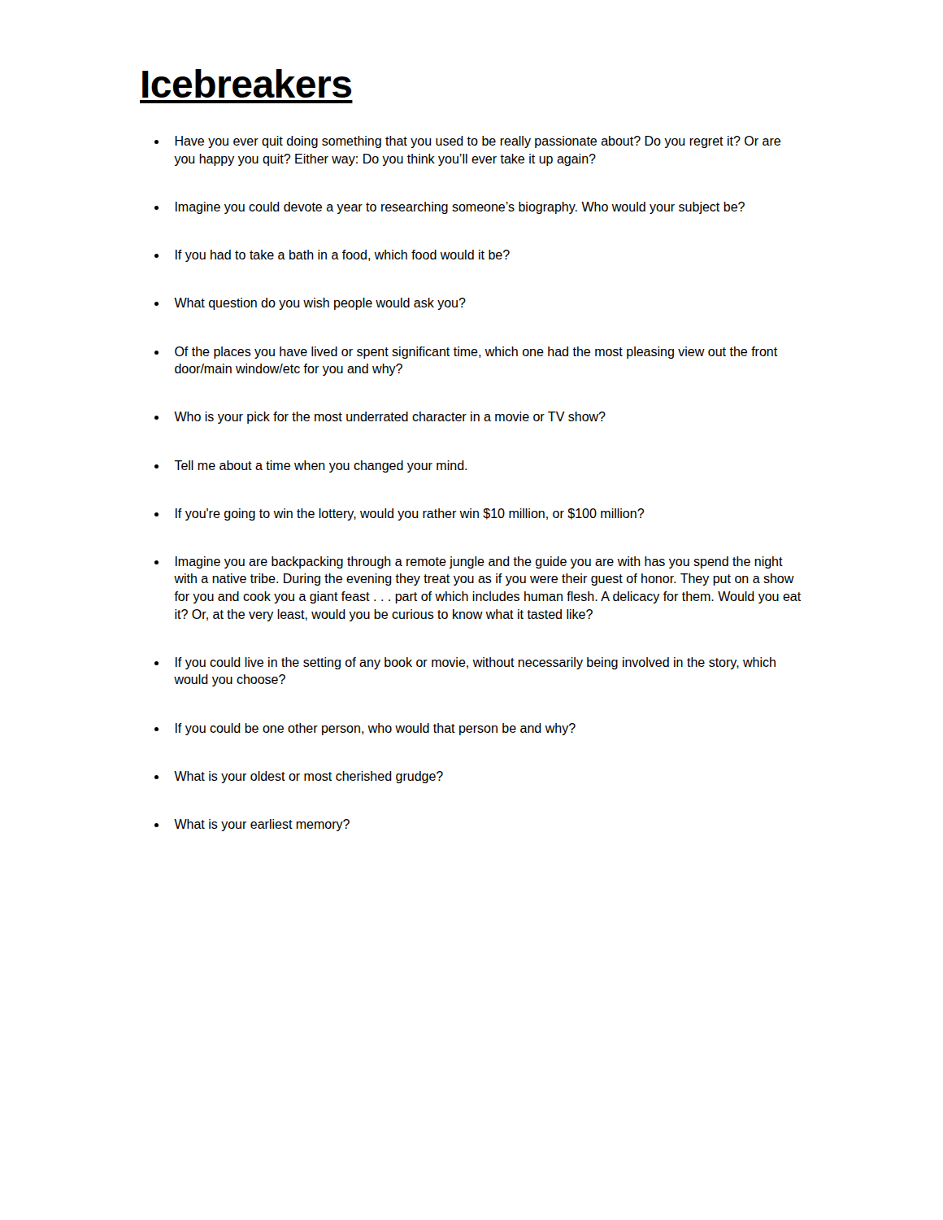Icebreakers
Have you ever quit doing something that you used to be really passionate about? Do you regret it? Or are you happy you quit? Either way: Do you think you’ll ever take it up again?
Imagine you could devote a year to researching someone’s biography. Who would your subject be?
If you had to take a bath in a food, which food would it be?
What question do you wish people would ask you?
Of the places you have lived or spent significant time, which one had the most pleasing view out the front door/main window/etc for you and why?
Who is your pick for the most underrated character in a movie or TV show?
Tell me about a time when you changed your mind.
If you're going to win the lottery, would you rather win $10 million, or $100 million?
Imagine you are backpacking through a remote jungle and the guide you are with has you spend the night with a native tribe. During the evening they treat you as if you were their guest of honor. They put on a show for you and cook you a giant feast . . . part of which includes human flesh. A delicacy for them. Would you eat it? Or, at the very least, would you be curious to know what it tasted like?
If you could live in the setting of any book or movie, without necessarily being involved in the story, which would you choose?
If you could be one other person, who would that person be and why?
What is your oldest or most cherished grudge?
What is your earliest memory?